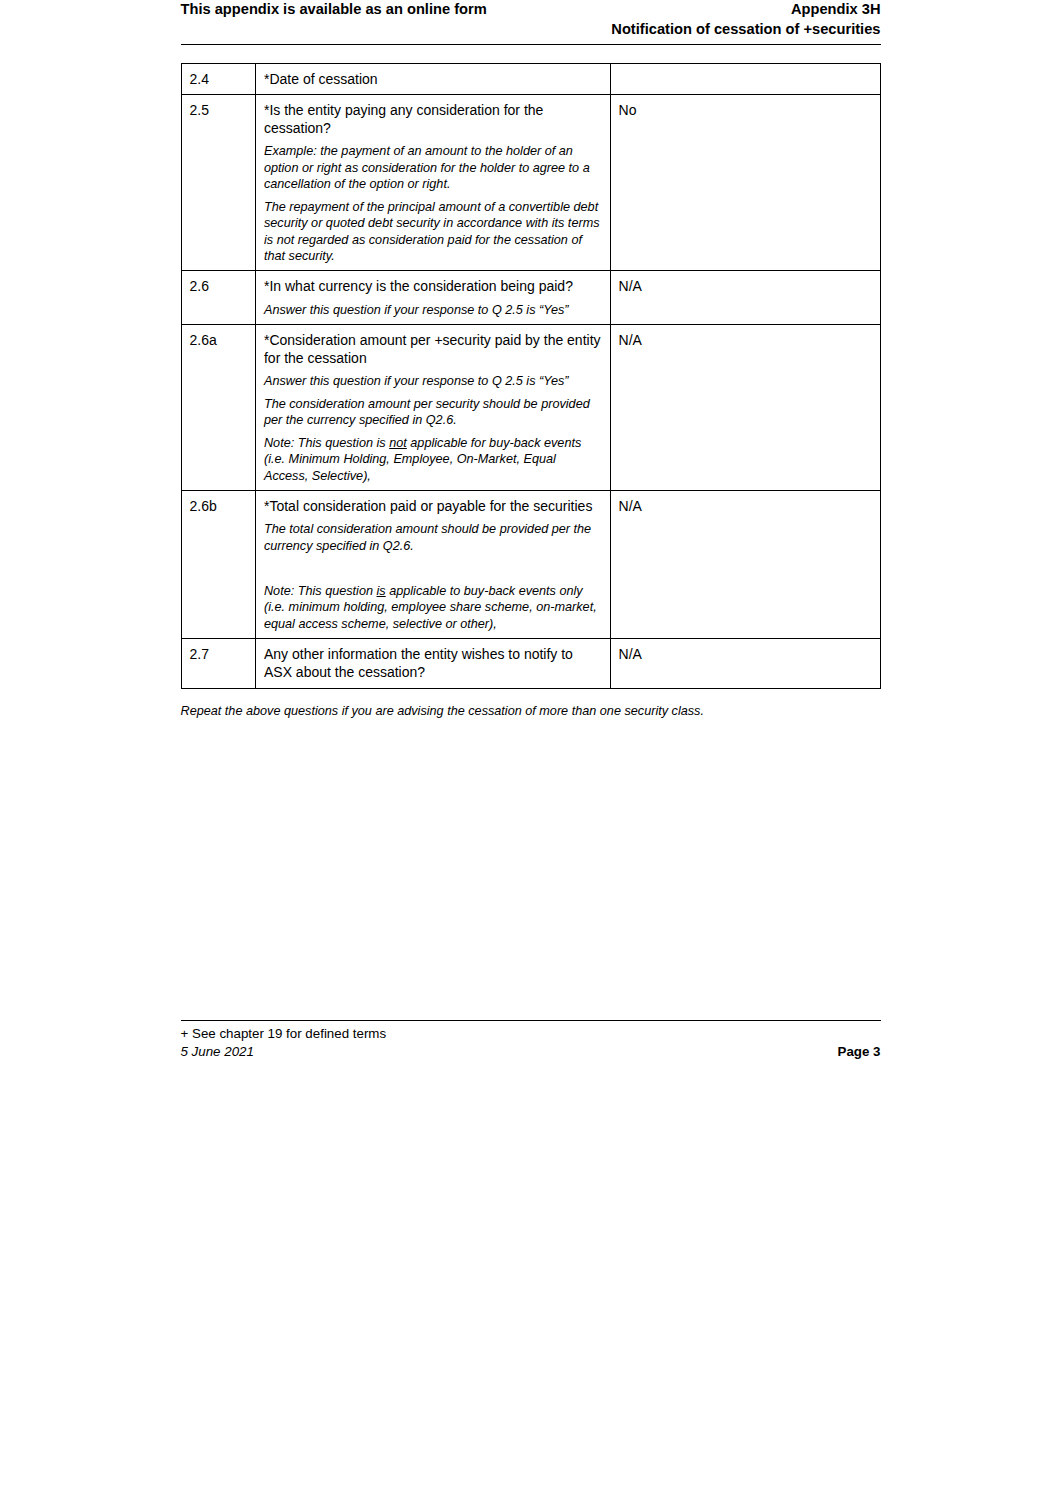This appendix is available as an online form
Appendix 3H
Notification of cessation of +securities
| 2.4 | *Date of cessation | |
| 2.5 | *Is the entity paying any consideration for the cessation? Example: the payment of an amount to the holder of an option or right as consideration for the holder to agree to a cancellation of the option or right. The repayment of the principal amount of a convertible debt security or quoted debt security in accordance with its terms is not regarded as consideration paid for the cessation of that security. | No |
| 2.6 | *In what currency is the consideration being paid? Answer this question if your response to Q 2.5 is “Yes” | N/A |
| 2.6a | *Consideration amount per +security paid by the entity for the cessation Answer this question if your response to Q 2.5 is “Yes” The consideration amount per security should be provided per the currency specified in Q2.6. Note: This question is not applicable for buy-back events (i.e. Minimum Holding, Employee, On-Market, Equal Access, Selective), | N/A |
| 2.6b | *Total consideration paid or payable for the securities The total consideration amount should be provided per the currency specified in Q2.6. Note: This question is applicable to buy-back events only (i.e. minimum holding, employee share scheme, on-market, equal access scheme, selective or other), | N/A |
| 2.7 | Any other information the entity wishes to notify to ASX about the cessation? | N/A |
Repeat the above questions if you are advising the cessation of more than one security class.
+ See chapter 19 for defined terms
5 June 2021 Page 3